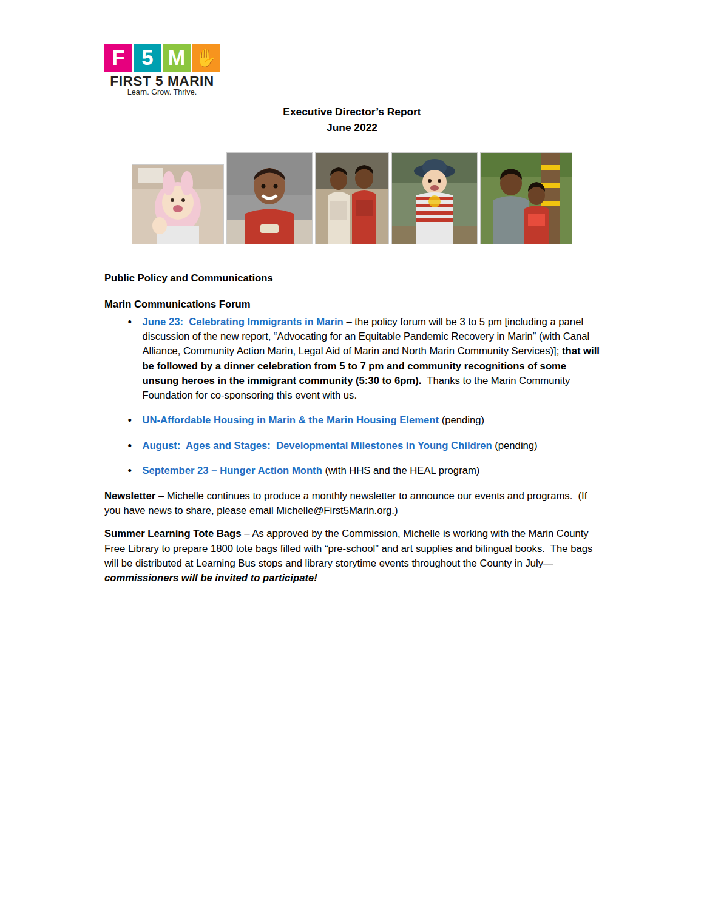F
5
M
✋
FIRST 5 MARIN
Learn. Grow. Thrive.
Executive Director’s Report
June 2022
Public Policy and Communications
Marin Communications Forum
June 23: Celebrating Immigrants in Marin – the policy forum will be 3 to 5 pm [including a panel discussion of the new report, “Advocating for an Equitable Pandemic Recovery in Marin” (with Canal Alliance, Community Action Marin, Legal Aid of Marin and North Marin Community Services)]; that will be followed by a dinner celebration from 5 to 7 pm and community recognitions of some unsung heroes in the immigrant community (5:30 to 6pm). Thanks to the Marin Community Foundation for co-sponsoring this event with us.
UN-Affordable Housing in Marin & the Marin Housing Element (pending)
August: Ages and Stages: Developmental Milestones in Young Children (pending)
September 23 – Hunger Action Month (with HHS and the HEAL program)
Newsletter – Michelle continues to produce a monthly newsletter to announce our events and programs. (If you have news to share, please email Michelle@First5Marin.org.)
Summer Learning Tote Bags – As approved by the Commission, Michelle is working with the Marin County Free Library to prepare 1800 tote bags filled with “pre-school” and art supplies and bilingual books. The bags will be distributed at Learning Bus stops and library storytime events throughout the County in July— commissioners will be invited to participate!